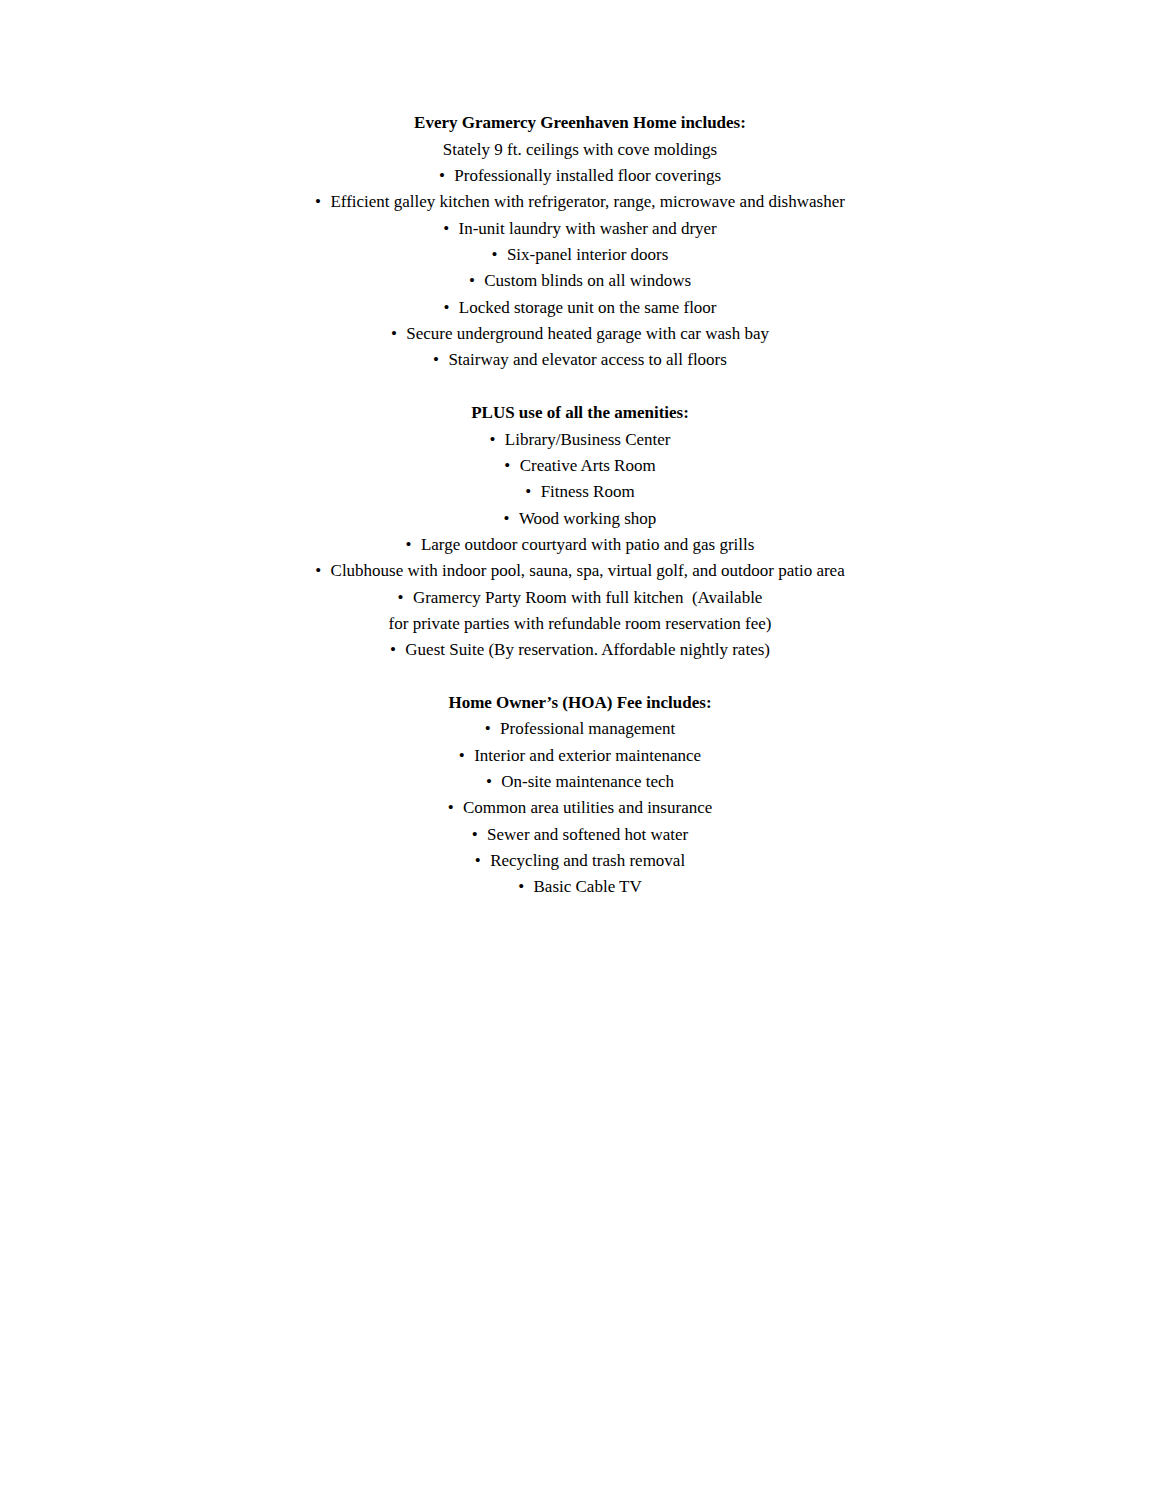Every Gramercy Greenhaven Home includes:
Stately 9 ft. ceilings with cove moldings
Professionally installed floor coverings
Efficient galley kitchen with refrigerator, range, microwave and dishwasher
In-unit laundry with washer and dryer
Six-panel interior doors
Custom blinds on all windows
Locked storage unit on the same floor
Secure underground heated garage with car wash bay
Stairway and elevator access to all floors
PLUS use of all the amenities:
Library/Business Center
Creative Arts Room
Fitness Room
Wood working shop
Large outdoor courtyard with patio and gas grills
Clubhouse with indoor pool, sauna, spa, virtual golf, and outdoor patio area
Gramercy Party Room with full kitchen (Available
for private parties with refundable room reservation fee)
Guest Suite (By reservation. Affordable nightly rates)
Home Owner’s (HOA) Fee includes:
Professional management
Interior and exterior maintenance
On-site maintenance tech
Common area utilities and insurance
Sewer and softened hot water
Recycling and trash removal
Basic Cable TV